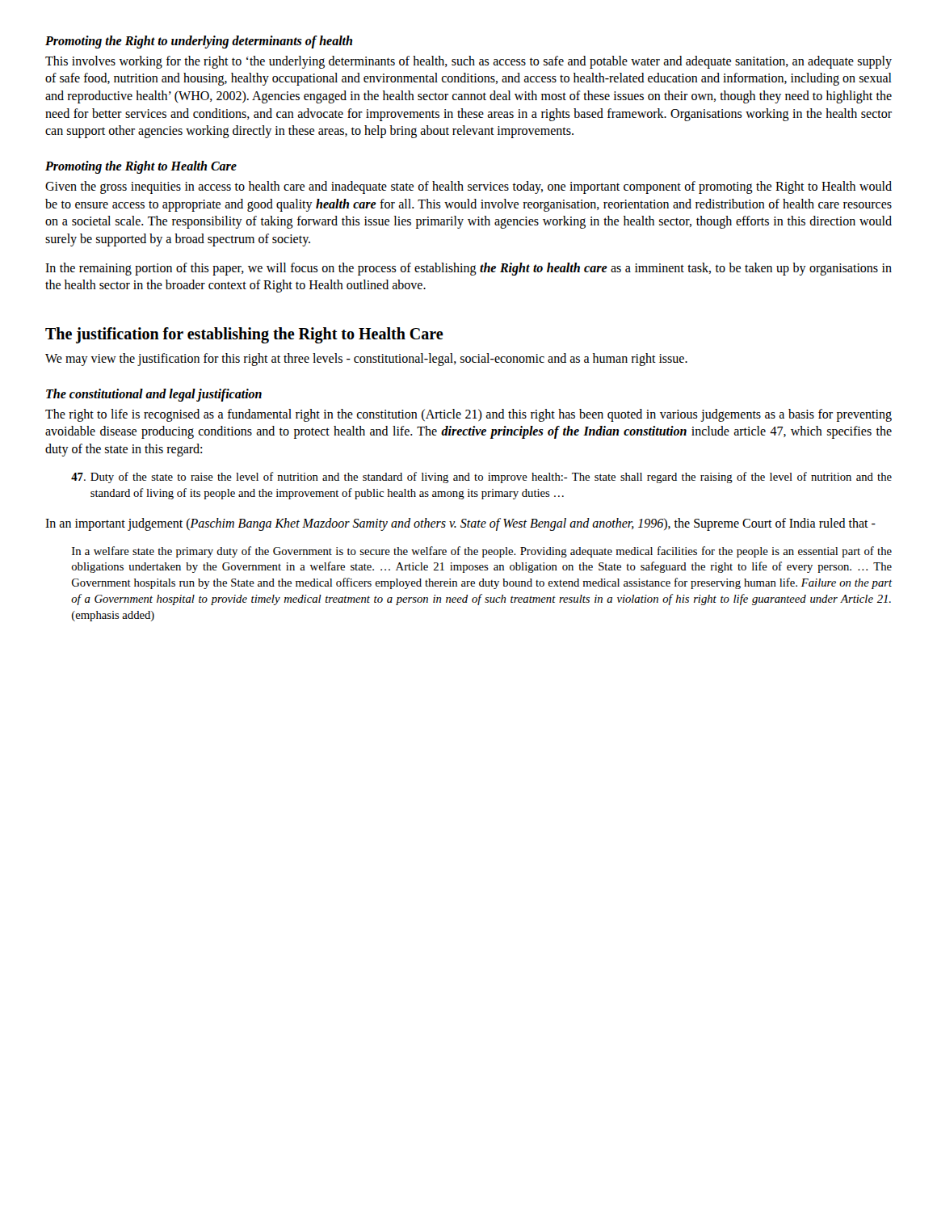Promoting the Right to underlying determinants of health
This involves working for the right to ‘the underlying determinants of health, such as access to safe and potable water and adequate sanitation, an adequate supply of safe food, nutrition and housing, healthy occupational and environmental conditions, and access to health-related education and information, including on sexual and reproductive health’ (WHO, 2002). Agencies engaged in the health sector cannot deal with most of these issues on their own, though they need to highlight the need for better services and conditions, and can advocate for improvements in these areas in a rights based framework. Organisations working in the health sector can support other agencies working directly in these areas, to help bring about relevant improvements.
Promoting the Right to Health Care
Given the gross inequities in access to health care and inadequate state of health services today, one important component of promoting the Right to Health would be to ensure access to appropriate and good quality health care for all. This would involve reorganisation, reorientation and redistribution of health care resources on a societal scale. The responsibility of taking forward this issue lies primarily with agencies working in the health sector, though efforts in this direction would surely be supported by a broad spectrum of society.
In the remaining portion of this paper, we will focus on the process of establishing the Right to health care as a imminent task, to be taken up by organisations in the health sector in the broader context of Right to Health outlined above.
The justification for establishing the Right to Health Care
We may view the justification for this right at three levels - constitutional-legal, social-economic and as a human right issue.
The constitutional and legal justification
The right to life is recognised as a fundamental right in the constitution (Article 21) and this right has been quoted in various judgements as a basis for preventing avoidable disease producing conditions and to protect health and life. The directive principles of the Indian constitution include article 47, which specifies the duty of the state in this regard:
47. Duty of the state to raise the level of nutrition and the standard of living and to improve health:- The state shall regard the raising of the level of nutrition and the standard of living of its people and the improvement of public health as among its primary duties …
In an important judgement (Paschim Banga Khet Mazdoor Samity and others v. State of West Bengal and another, 1996), the Supreme Court of India ruled that -
In a welfare state the primary duty of the Government is to secure the welfare of the people. Providing adequate medical facilities for the people is an essential part of the obligations undertaken by the Government in a welfare state. … Article 21 imposes an obligation on the State to safeguard the right to life of every person. … The Government hospitals run by the State and the medical officers employed therein are duty bound to extend medical assistance for preserving human life. Failure on the part of a Government hospital to provide timely medical treatment to a person in need of such treatment results in a violation of his right to life guaranteed under Article 21. (emphasis added)